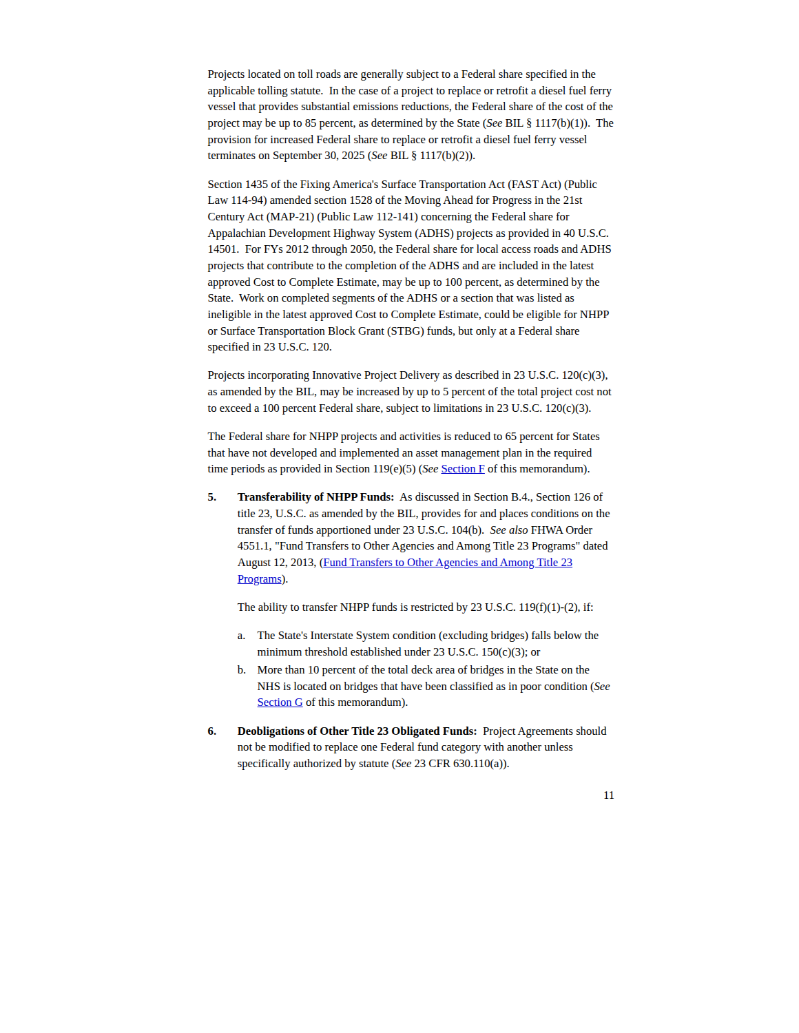Projects located on toll roads are generally subject to a Federal share specified in the applicable tolling statute. In the case of a project to replace or retrofit a diesel fuel ferry vessel that provides substantial emissions reductions, the Federal share of the cost of the project may be up to 85 percent, as determined by the State (See BIL § 1117(b)(1)). The provision for increased Federal share to replace or retrofit a diesel fuel ferry vessel terminates on September 30, 2025 (See BIL § 1117(b)(2)).
Section 1435 of the Fixing America's Surface Transportation Act (FAST Act) (Public Law 114-94) amended section 1528 of the Moving Ahead for Progress in the 21st Century Act (MAP-21) (Public Law 112-141) concerning the Federal share for Appalachian Development Highway System (ADHS) projects as provided in 40 U.S.C. 14501. For FYs 2012 through 2050, the Federal share for local access roads and ADHS projects that contribute to the completion of the ADHS and are included in the latest approved Cost to Complete Estimate, may be up to 100 percent, as determined by the State. Work on completed segments of the ADHS or a section that was listed as ineligible in the latest approved Cost to Complete Estimate, could be eligible for NHPP or Surface Transportation Block Grant (STBG) funds, but only at a Federal share specified in 23 U.S.C. 120.
Projects incorporating Innovative Project Delivery as described in 23 U.S.C. 120(c)(3), as amended by the BIL, may be increased by up to 5 percent of the total project cost not to exceed a 100 percent Federal share, subject to limitations in 23 U.S.C. 120(c)(3).
The Federal share for NHPP projects and activities is reduced to 65 percent for States that have not developed and implemented an asset management plan in the required time periods as provided in Section 119(e)(5) (See Section F of this memorandum).
5.
Transferability of NHPP Funds: As discussed in Section B.4., Section 126 of title 23, U.S.C. as amended by the BIL, provides for and places conditions on the transfer of funds apportioned under 23 U.S.C. 104(b). See also FHWA Order 4551.1, "Fund Transfers to Other Agencies and Among Title 23 Programs" dated August 12, 2013, (Fund Transfers to Other Agencies and Among Title 23 Programs).
The ability to transfer NHPP funds is restricted by 23 U.S.C. 119(f)(1)-(2), if:
a. The State's Interstate System condition (excluding bridges) falls below the minimum threshold established under 23 U.S.C. 150(c)(3); or
b. More than 10 percent of the total deck area of bridges in the State on the NHS is located on bridges that have been classified as in poor condition (See Section G of this memorandum).
6.
Deobligations of Other Title 23 Obligated Funds: Project Agreements should not be modified to replace one Federal fund category with another unless specifically authorized by statute (See 23 CFR 630.110(a)).
11